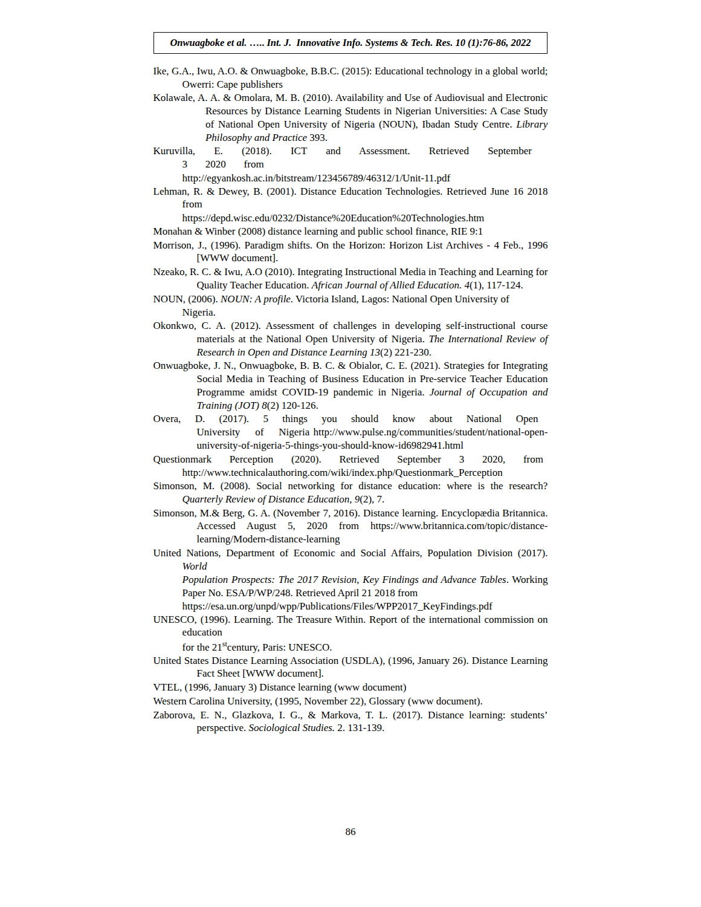Onwuagboke et al. ….. Int. J. Innovative Info. Systems & Tech. Res. 10 (1):76-86, 2022
Ike, G.A., Iwu, A.O. & Onwuagboke, B.B.C. (2015): Educational technology in a global world; Owerri: Cape publishers
Kolawale, A. A. & Omolara, M. B. (2010). Availability and Use of Audiovisual and Electronic Resources by Distance Learning Students in Nigerian Universities: A Case Study of National Open University of Nigeria (NOUN), Ibadan Study Centre. Library Philosophy and Practice 393.
Kuruvilla, E. (2018). ICT and Assessment. Retrieved September 3 2020 from
http://egyankosh.ac.in/bitstream/123456789/46312/1/Unit-11.pdf
Lehman, R. & Dewey, B. (2001). Distance Education Technologies. Retrieved June 16 2018 from
https://depd.wisc.edu/0232/Distance%20Education%20Technologies.htm
Monahan & Winber (2008) distance learning and public school finance, RIE 9:1
Morrison, J., (1996). Paradigm shifts. On the Horizon: Horizon List Archives - 4 Feb., 1996 [WWW document].
Nzeako, R. C. & Iwu, A.O (2010). Integrating Instructional Media in Teaching and Learning for Quality Teacher Education. African Journal of Allied Education. 4(1), 117-124.
NOUN, (2006). NOUN: A profile. Victoria Island, Lagos: National Open University of
Nigeria.
Okonkwo, C. A. (2012). Assessment of challenges in developing self-instructional course materials at the National Open University of Nigeria. The International Review of Research in Open and Distance Learning 13(2) 221-230.
Onwuagboke, J. N., Onwuagboke, B. B. C. & Obialor, C. E. (2021). Strategies for Integrating Social Media in Teaching of Business Education in Pre-service Teacher Education Programme amidst COVID-19 pandemic in Nigeria. Journal of Occupation and Training (JOT) 8(2) 120-126.
Overa, D. (2017). 5 things you should know about National Open University of Nigeria http://www.pulse.ng/communities/student/national-open-university-of-nigeria-5-things-you-should-know-id6982941.html
Questionmark Perception (2020). Retrieved September 3 2020, from
http://www.technicalauthoring.com/wiki/index.php/Questionmark_Perception
Simonson, M. (2008). Social networking for distance education: where is the research? Quarterly Review of Distance Education, 9(2), 7.
Simonson, M.& Berg, G. A. (November 7, 2016). Distance learning. Encyclopædia Britannica. Accessed August 5, 2020 from https://www.britannica.com/topic/distance-learning/Modern-distance-learning
United Nations, Department of Economic and Social Affairs, Population Division (2017). World
Population Prospects: The 2017 Revision, Key Findings and Advance Tables. Working Paper No. ESA/P/WP/248. Retrieved April 21 2018 from
https://esa.un.org/unpd/wpp/Publications/Files/WPP2017_KeyFindings.pdf
UNESCO, (1996). Learning. The Treasure Within. Report of the international commission on education
for the 21stcentury, Paris: UNESCO.
United States Distance Learning Association (USDLA), (1996, January 26). Distance Learning Fact Sheet [WWW document].
VTEL, (1996, January 3) Distance learning (www document)
Western Carolina University, (1995, November 22), Glossary (www document).
Zaborova, E. N., Glazkova, I. G., & Markova, T. L. (2017). Distance learning: students’ perspective. Sociological Studies. 2. 131-139.
86